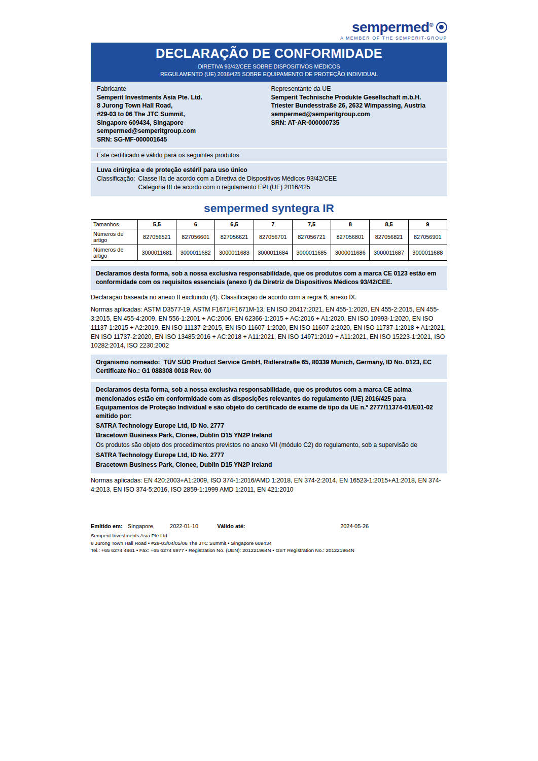sempermed®
A MEMBER OF THE SEMPERIT-GROUP
DECLARAÇÃO DE CONFORMIDADE
DIRETIVA 93/42/CEE SOBRE DISPOSITIVOS MÉDICOS
REGULAMENTO (UE) 2016/425 SOBRE EQUIPAMENTO DE PROTEÇÃO INDIVIDUAL
| Fabricante | Representante da UE |
| Semperit Investments Asia Pte. Ltd. 8 Jurong Town Hall Road, #29-03 to 06 The JTC Summit, Singapore 609434, Singapore sempermed@semperitgroup.com SRN: SG-MF-000001645 | Semperit Technische Produkte Gesellschaft m.b.H. Triester Bundesstraße 26, 2632 Wimpassing, Austria sempermed@semperitgroup.com SRN: AT-AR-000000735 |
Este certificado é válido para os seguintes produtos:
Luva cirúrgica e de proteção estéril para uso único
Classificação:
Classe IIa de acordo com a Diretiva de Dispositivos Médicos 93/42/CEE
Categoria III de acordo com o regulamento EPI (UE) 2016/425
sempermed syntegra IR
| Tamanhos | 5,5 | 6 | 6,5 | 7 | 7,5 | 8 | 8,5 | 9 |
| --- | --- | --- | --- | --- | --- | --- | --- | --- |
| Números de artigo | 827056521 | 827056601 | 827056621 | 827056701 | 827056721 | 827056801 | 827056821 | 827056901 |
| Números de artigo | 3000011681 | 3000011682 | 3000011683 | 3000011684 | 3000011685 | 3000011686 | 3000011687 | 3000011688 |
Declaramos desta forma, sob a nossa exclusiva responsabilidade, que os produtos com a marca CE 0123 estão em conformidade com os requisitos essenciais (anexo I) da Diretriz de Dispositivos Médicos 93/42/CEE.
Declaração baseada no anexo II excluindo (4). Classificação de acordo com a regra 6, anexo IX.
Normas aplicadas: ASTM D3577-19, ASTM F1671/F1671M-13, EN ISO 20417:2021, EN 455-1:2020, EN 455-2:2015, EN 455-3:2015, EN 455-4:2009, EN 556-1:2001 + AC:2006, EN 62366-1:2015 + AC:2016 + A1:2020, EN ISO 10993-1:2020, EN ISO 11137-1:2015 + A2:2019, EN ISO 11137-2:2015, EN ISO 11607-1:2020, EN ISO 11607-2:2020, EN ISO 11737-1:2018 + A1:2021, EN ISO 11737-2:2020, EN ISO 13485:2016 + AC:2018 + A11:2021, EN ISO 14971:2019 + A11:2021, EN ISO 15223-1:2021, ISO 10282:2014, ISO 2230:2002
Organismo nomeado: TÜV SÜD Product Service GmbH, Ridlerstraße 65, 80339 Munich, Germany, ID No. 0123, EC Certificate No.: G1 088308 0018 Rev. 00
Declaramos desta forma, sob a nossa exclusiva responsabilidade, que os produtos com a marca CE acima mencionados estão em conformidade com as disposições relevantes do regulamento (UE) 2016/425 para Equipamentos de Proteção Individual e são objeto do certificado de exame de tipo da UE n.º 2777/11374-01/E01-02 emitido por:
SATRA Technology Europe Ltd, ID No. 2777
Bracetown Business Park, Clonee, Dublin D15 YN2P Ireland
Os produtos são objeto dos procedimentos previstos no anexo VII (módulo C2) do regulamento, sob a supervisão de
SATRA Technology Europe Ltd, ID No. 2777
Bracetown Business Park, Clonee, Dublin D15 YN2P Ireland
Normas aplicadas: EN 420:2003+A1:2009, ISO 374-1:2016/AMD 1:2018, EN 374-2:2014, EN 16523-1:2015+A1:2018, EN 374-4:2013, EN ISO 374-5:2016, ISO 2859-1:1999 AMD 1:2011, EN 421:2010
Emitido em: Singapore, 2022-01-10 Válido até: 2024-05-26
Semperit Investments Asia Pte Ltd
8 Jurong Town Hall Road • #29-03/04/05/06 The JTC Summit • Singapore 609434
Tel.: +65 6274 4861 • Fax: +65 6274 6977 • Registration No. (UEN): 201221964N • GST Registration No.: 201221964N